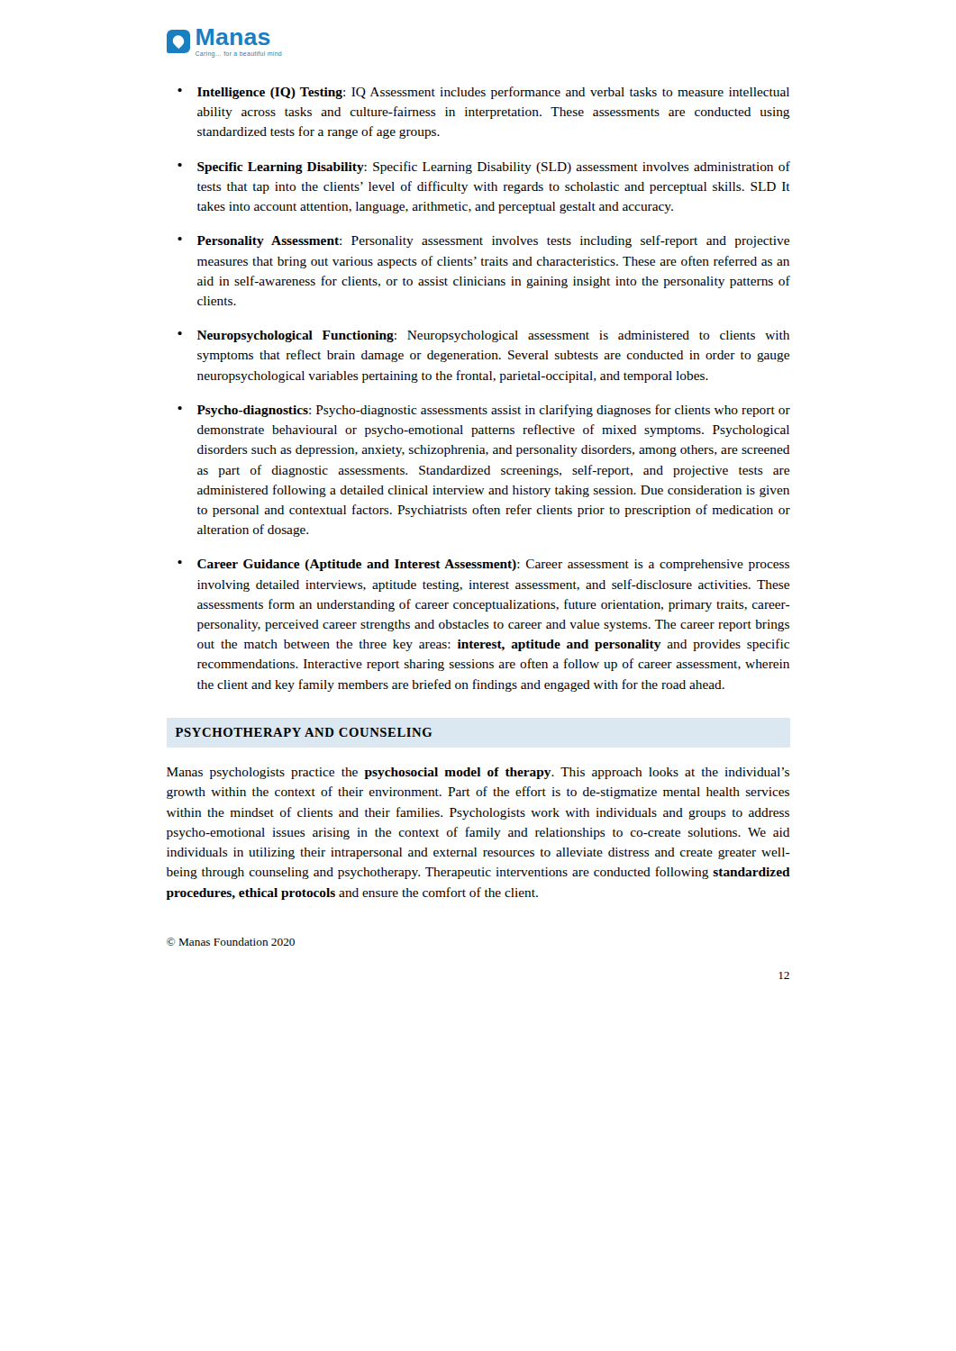Manas Caring… for a beautiful mind
Intelligence (IQ) Testing: IQ Assessment includes performance and verbal tasks to measure intellectual ability across tasks and culture-fairness in interpretation. These assessments are conducted using standardized tests for a range of age groups.
Specific Learning Disability: Specific Learning Disability (SLD) assessment involves administration of tests that tap into the clients’ level of difficulty with regards to scholastic and perceptual skills. SLD It takes into account attention, language, arithmetic, and perceptual gestalt and accuracy.
Personality Assessment: Personality assessment involves tests including self-report and projective measures that bring out various aspects of clients’ traits and characteristics. These are often referred as an aid in self-awareness for clients, or to assist clinicians in gaining insight into the personality patterns of clients.
Neuropsychological Functioning: Neuropsychological assessment is administered to clients with symptoms that reflect brain damage or degeneration. Several subtests are conducted in order to gauge neuropsychological variables pertaining to the frontal, parietal-occipital, and temporal lobes.
Psycho-diagnostics: Psycho-diagnostic assessments assist in clarifying diagnoses for clients who report or demonstrate behavioural or psycho-emotional patterns reflective of mixed symptoms. Psychological disorders such as depression, anxiety, schizophrenia, and personality disorders, among others, are screened as part of diagnostic assessments. Standardized screenings, self-report, and projective tests are administered following a detailed clinical interview and history taking session. Due consideration is given to personal and contextual factors. Psychiatrists often refer clients prior to prescription of medication or alteration of dosage.
Career Guidance (Aptitude and Interest Assessment): Career assessment is a comprehensive process involving detailed interviews, aptitude testing, interest assessment, and self-disclosure activities. These assessments form an understanding of career conceptualizations, future orientation, primary traits, career-personality, perceived career strengths and obstacles to career and value systems. The career report brings out the match between the three key areas: interest, aptitude and personality and provides specific recommendations. Interactive report sharing sessions are often a follow up of career assessment, wherein the client and key family members are briefed on findings and engaged with for the road ahead.
Psychotherapy and Counseling
Manas psychologists practice the psychosocial model of therapy. This approach looks at the individual’s growth within the context of their environment. Part of the effort is to de-stigmatize mental health services within the mindset of clients and their families. Psychologists work with individuals and groups to address psycho-emotional issues arising in the context of family and relationships to co-create solutions. We aid individuals in utilizing their intrapersonal and external resources to alleviate distress and create greater well-being through counseling and psychotherapy. Therapeutic interventions are conducted following standardized procedures, ethical protocols and ensure the comfort of the client.
© Manas Foundation 2020
12